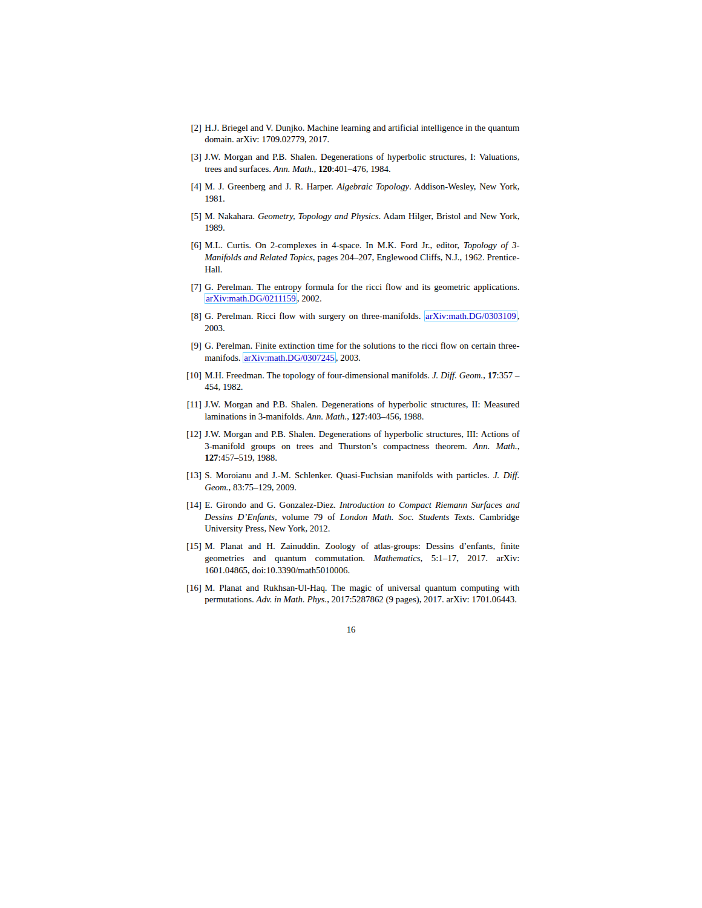[2] H.J. Briegel and V. Dunjko. Machine learning and artificial intelligence in the quantum domain. arXiv: 1709.02779, 2017.
[3] J.W. Morgan and P.B. Shalen. Degenerations of hyperbolic structures, I: Valuations, trees and surfaces. Ann. Math., 120:401–476, 1984.
[4] M. J. Greenberg and J. R. Harper. Algebraic Topology. Addison-Wesley, New York, 1981.
[5] M. Nakahara. Geometry, Topology and Physics. Adam Hilger, Bristol and New York, 1989.
[6] M.L. Curtis. On 2-complexes in 4-space. In M.K. Ford Jr., editor, Topology of 3-Manifolds and Related Topics, pages 204–207, Englewood Cliffs, N.J., 1962. Prentice-Hall.
[7] G. Perelman. The entropy formula for the ricci flow and its geometric applications. arXiv:math.DG/0211159, 2002.
[8] G. Perelman. Ricci flow with surgery on three-manifolds. arXiv:math.DG/0303109, 2003.
[9] G. Perelman. Finite extinction time for the solutions to the ricci flow on certain three-manifods. arXiv:math.DG/0307245, 2003.
[10] M.H. Freedman. The topology of four-dimensional manifolds. J. Diff. Geom., 17:357 – 454, 1982.
[11] J.W. Morgan and P.B. Shalen. Degenerations of hyperbolic structures, II: Measured laminations in 3-manifolds. Ann. Math., 127:403–456, 1988.
[12] J.W. Morgan and P.B. Shalen. Degenerations of hyperbolic structures, III: Actions of 3-manifold groups on trees and Thurston’s compactness theorem. Ann. Math., 127:457–519, 1988.
[13] S. Moroianu and J.-M. Schlenker. Quasi-Fuchsian manifolds with particles. J. Diff. Geom., 83:75–129, 2009.
[14] E. Girondo and G. Gonzalez-Diez. Introduction to Compact Riemann Surfaces and Dessins D’Enfants, volume 79 of London Math. Soc. Students Texts. Cambridge University Press, New York, 2012.
[15] M. Planat and H. Zainuddin. Zoology of atlas-groups: Dessins d’enfants, finite geometries and quantum commutation. Mathematics, 5:1–17, 2017. arXiv: 1601.04865, doi:10.3390/math5010006.
[16] M. Planat and Rukhsan-Ul-Haq. The magic of universal quantum computing with permutations. Adv. in Math. Phys., 2017:5287862 (9 pages), 2017. arXiv: 1701.06443.
16